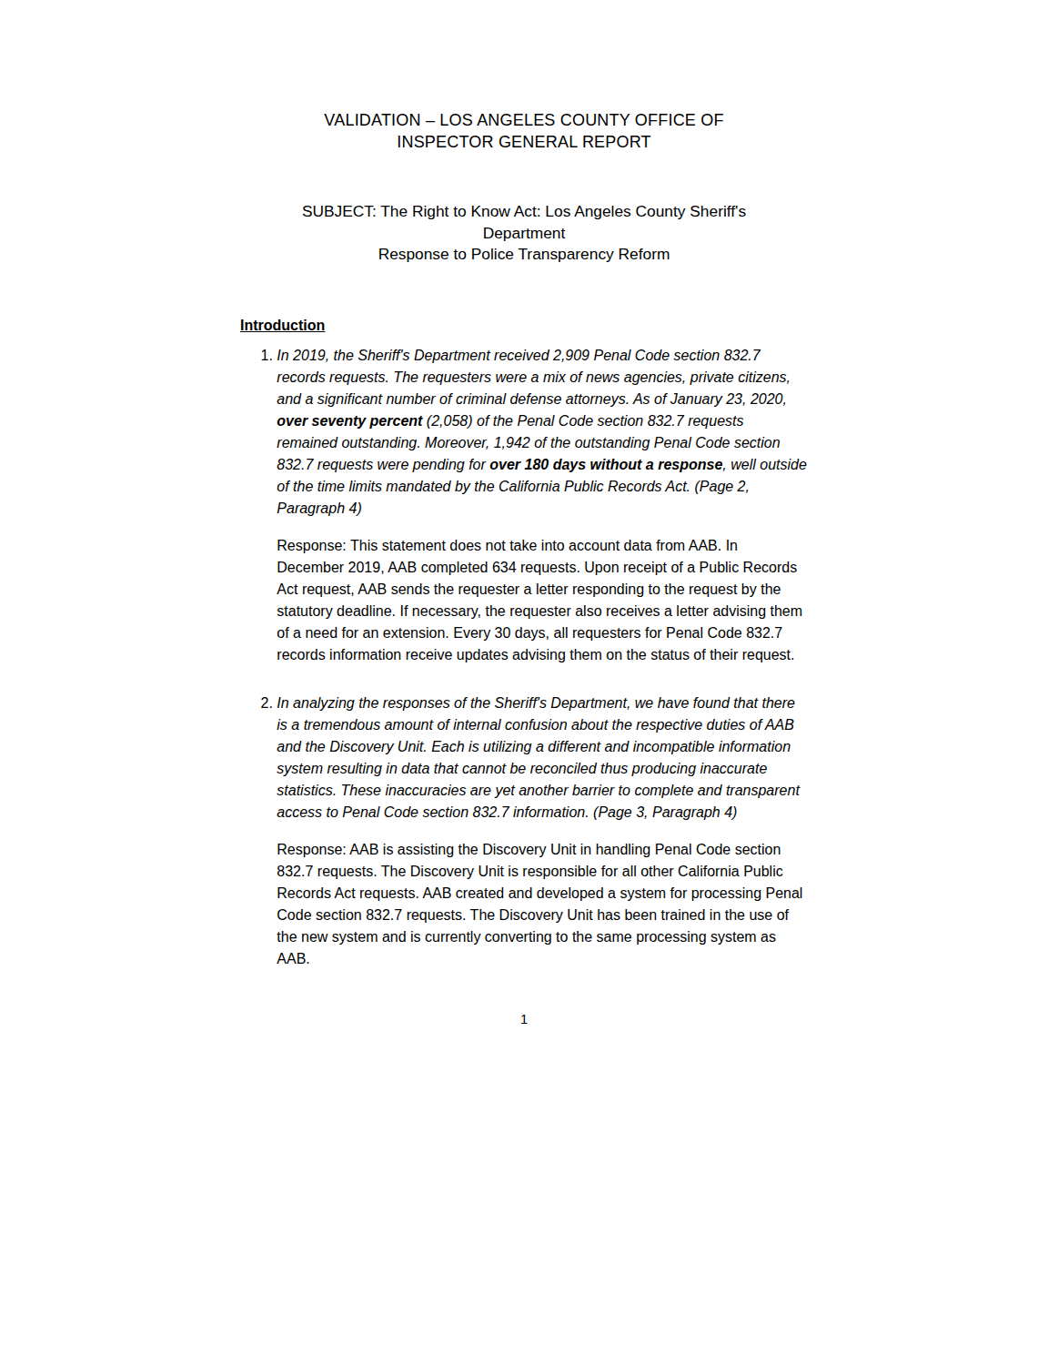VALIDATION – LOS ANGELES COUNTY OFFICE OF
INSPECTOR GENERAL REPORT
SUBJECT: The Right to Know Act: Los Angeles County Sheriff's Department
Response to Police Transparency Reform
Introduction
In 2019, the Sheriff's Department received 2,909 Penal Code section 832.7 records requests. The requesters were a mix of news agencies, private citizens, and a significant number of criminal defense attorneys. As of January 23, 2020, over seventy percent (2,058) of the Penal Code section 832.7 requests remained outstanding. Moreover, 1,942 of the outstanding Penal Code section 832.7 requests were pending for over 180 days without a response, well outside of the time limits mandated by the California Public Records Act. (Page 2, Paragraph 4)
Response: This statement does not take into account data from AAB. In December 2019, AAB completed 634 requests. Upon receipt of a Public Records Act request, AAB sends the requester a letter responding to the request by the statutory deadline. If necessary, the requester also receives a letter advising them of a need for an extension. Every 30 days, all requesters for Penal Code 832.7 records information receive updates advising them on the status of their request.
In analyzing the responses of the Sheriff's Department, we have found that there is a tremendous amount of internal confusion about the respective duties of AAB and the Discovery Unit. Each is utilizing a different and incompatible information system resulting in data that cannot be reconciled thus producing inaccurate statistics. These inaccuracies are yet another barrier to complete and transparent access to Penal Code section 832.7 information. (Page 3, Paragraph 4)
Response: AAB is assisting the Discovery Unit in handling Penal Code section 832.7 requests. The Discovery Unit is responsible for all other California Public Records Act requests. AAB created and developed a system for processing Penal Code section 832.7 requests. The Discovery Unit has been trained in the use of the new system and is currently converting to the same processing system as AAB.
1